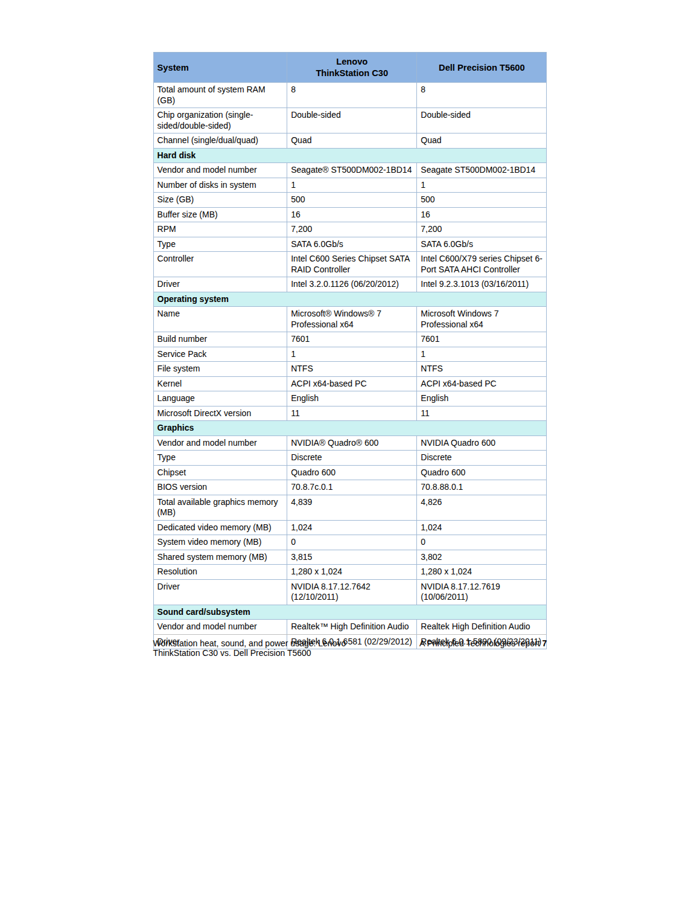| System | Lenovo ThinkStation C30 | Dell Precision T5600 |
| --- | --- | --- |
| Total amount of system RAM (GB) | 8 | 8 |
| Chip organization (single-sided/double-sided) | Double-sided | Double-sided |
| Channel (single/dual/quad) | Quad | Quad |
| Hard disk |
| Vendor and model number | Seagate® ST500DM002-1BD14 | Seagate ST500DM002-1BD14 |
| Number of disks in system | 1 | 1 |
| Size (GB) | 500 | 500 |
| Buffer size (MB) | 16 | 16 |
| RPM | 7,200 | 7,200 |
| Type | SATA 6.0Gb/s | SATA 6.0Gb/s |
| Controller | Intel C600 Series Chipset SATA RAID Controller | Intel C600/X79 series Chipset 6-Port SATA AHCI Controller |
| Driver | Intel 3.2.0.1126 (06/20/2012) | Intel 9.2.3.1013 (03/16/2011) |
| Operating system |
| Name | Microsoft® Windows® 7 Professional x64 | Microsoft Windows 7 Professional x64 |
| Build number | 7601 | 7601 |
| Service Pack | 1 | 1 |
| File system | NTFS | NTFS |
| Kernel | ACPI x64-based PC | ACPI x64-based PC |
| Language | English | English |
| Microsoft DirectX version | 11 | 11 |
| Graphics |
| Vendor and model number | NVIDIA® Quadro® 600 | NVIDIA Quadro 600 |
| Type | Discrete | Discrete |
| Chipset | Quadro 600 | Quadro 600 |
| BIOS version | 70.8.7c.0.1 | 70.8.88.0.1 |
| Total available graphics memory (MB) | 4,839 | 4,826 |
| Dedicated video memory (MB) | 1,024 | 1,024 |
| System video memory (MB) | 0 | 0 |
| Shared system memory (MB) | 3,815 | 3,802 |
| Resolution | 1,280 x 1,024 | 1,280 x 1,024 |
| Driver | NVIDIA 8.17.12.7642 (12/10/2011) | NVIDIA 8.17.12.7619 (10/06/2011) |
| Sound card/subsystem |
| Vendor and model number | Realtek™ High Definition Audio | Realtek High Definition Audio |
| Driver | Realtek 6.0.1.6581 (02/29/2012) | Realtek 6.0.1.5890 (09/23/2011) |
Workstation heat, sound, and power usage: Lenovo ThinkStation C30 vs. Dell Precision T5600
A Principled Technologies report 7